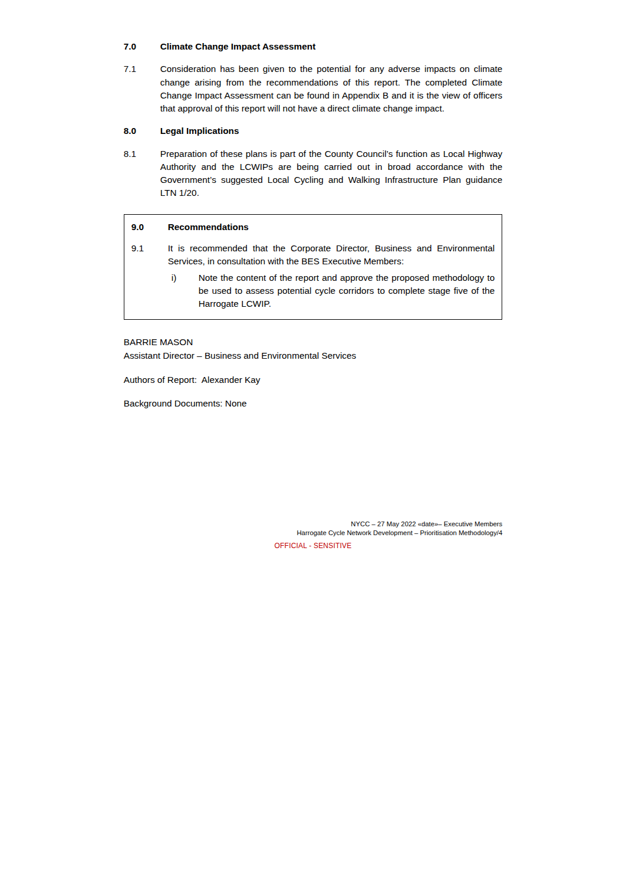7.0
Climate Change Impact Assessment
7.1
Consideration has been given to the potential for any adverse impacts on climate change arising from the recommendations of this report. The completed Climate Change Impact Assessment can be found in Appendix B and it is the view of officers that approval of this report will not have a direct climate change impact.
8.0
Legal Implications
8.1
Preparation of these plans is part of the County Council’s function as Local Highway Authority and the LCWIPs are being carried out in broad accordance with the Government’s suggested Local Cycling and Walking Infrastructure Plan guidance LTN 1/20.
9.0
Recommendations
9.1
It is recommended that the Corporate Director, Business and Environmental Services, in consultation with the BES Executive Members:
i)
Note the content of the report and approve the proposed methodology to be used to assess potential cycle corridors to complete stage five of the Harrogate LCWIP.
BARRIE MASON
Assistant Director – Business and Environmental Services
Authors of Report: Alexander Kay
Background Documents: None
NYCC – 27 May 2022 «date»– Executive Members
Harrogate Cycle Network Development – Prioritisation Methodology/4
OFFICIAL - SENSITIVE